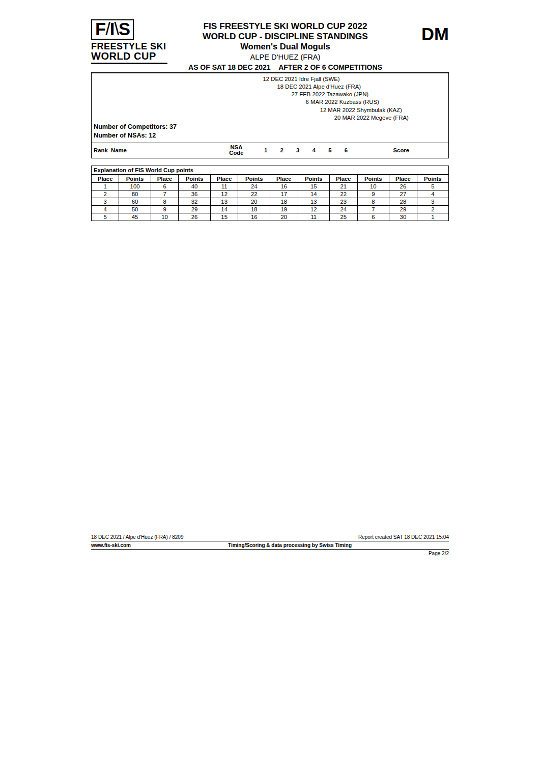F/I\S
FREESTYLE SKI
WORLD CUP
FIS FREESTYLE SKI WORLD CUP 2022
WORLD CUP - DISCIPLINE STANDINGS
Women's Dual Moguls
ALPE D'HUEZ (FRA)
AS OF SAT 18 DEC 2021 AFTER 2 OF 6 COMPETITIONS
DM
12 DEC 2021 Idre Fjall (SWE)
18 DEC 2021 Alpe d'Huez (FRA)
27 FEB 2022 Tazawako (JPN)
6 MAR 2022 Kuzbass (RUS)
12 MAR 2022 Shymbulak (KAZ)
20 MAR 2022 Megeve (FRA)
Number of Competitors: 37
Number of NSAs: 12
Rank Name
NSA
Code
1
2
3
4
5
6
Score
Explanation of FIS World Cup points
| Place | Points | Place | Points | Place | Points | Place | Points | Place | Points | Place | Points |
| --- | --- | --- | --- | --- | --- | --- | --- | --- | --- | --- | --- |
| 1 | 100 | 6 | 40 | 11 | 24 | 16 | 15 | 21 | 10 | 26 | 5 |
| 2 | 80 | 7 | 36 | 12 | 22 | 17 | 14 | 22 | 9 | 27 | 4 |
| 3 | 60 | 8 | 32 | 13 | 20 | 18 | 13 | 23 | 8 | 28 | 3 |
| 4 | 50 | 9 | 29 | 14 | 18 | 19 | 12 | 24 | 7 | 29 | 2 |
| 5 | 45 | 10 | 26 | 15 | 16 | 20 | 11 | 25 | 6 | 30 | 1 |
18 DEC 2021 / Alpe d'Huez (FRA) / 8209
Report created SAT 18 DEC 2021 15:04
www.fis-ski.com
Timing/Scoring & data processing by Swiss Timing
Page 2/2